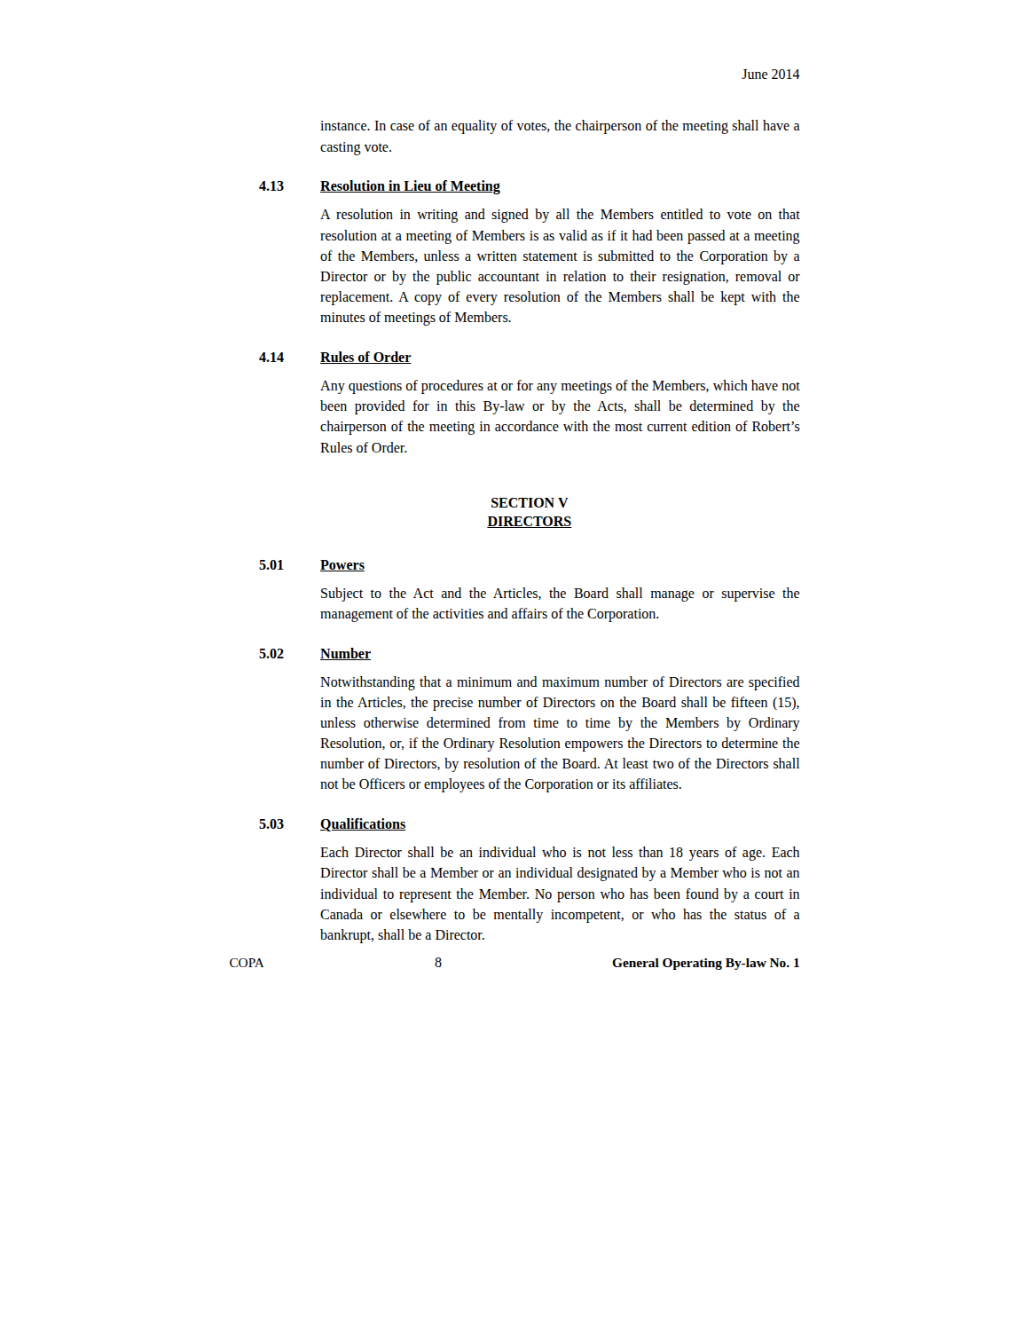June 2014
instance. In case of an equality of votes, the chairperson of the meeting shall have a casting vote.
4.13 Resolution in Lieu of Meeting
A resolution in writing and signed by all the Members entitled to vote on that resolution at a meeting of Members is as valid as if it had been passed at a meeting of the Members, unless a written statement is submitted to the Corporation by a Director or by the public accountant in relation to their resignation, removal or replacement. A copy of every resolution of the Members shall be kept with the minutes of meetings of Members.
4.14 Rules of Order
Any questions of procedures at or for any meetings of the Members, which have not been provided for in this By-law or by the Acts, shall be determined by the chairperson of the meeting in accordance with the most current edition of Robert’s Rules of Order.
SECTION V DIRECTORS
5.01 Powers
Subject to the Act and the Articles, the Board shall manage or supervise the management of the activities and affairs of the Corporation.
5.02 Number
Notwithstanding that a minimum and maximum number of Directors are specified in the Articles, the precise number of Directors on the Board shall be fifteen (15), unless otherwise determined from time to time by the Members by Ordinary Resolution, or, if the Ordinary Resolution empowers the Directors to determine the number of Directors, by resolution of the Board. At least two of the Directors shall not be Officers or employees of the Corporation or its affiliates.
5.03 Qualifications
Each Director shall be an individual who is not less than 18 years of age. Each Director shall be a Member or an individual designated by a Member who is not an individual to represent the Member. No person who has been found by a court in Canada or elsewhere to be mentally incompetent, or who has the status of a bankrupt, shall be a Director.
COPA
8
General Operating By-law No. 1